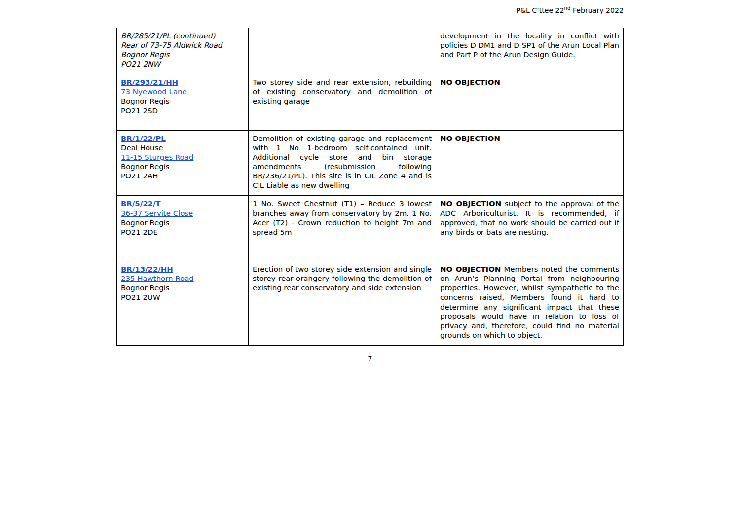P&L C’ttee 22nd February 2022
| BR/285/21/PL (continued) Rear of 73-75 Aldwick Road Bognor Regis PO21 2NW | | development in the locality in conflict with policies D DM1 and D SP1 of the Arun Local Plan and Part P of the Arun Design Guide. |
| BR/293/21/HH 73 Nyewood Lane Bognor Regis PO21 2SD | Two storey side and rear extension, rebuilding of existing conservatory and demolition of existing garage | NO OBJECTION |
| BR/1/22/PL Deal House 11-15 Sturges Road Bognor Regis PO21 2AH | Demolition of existing garage and replacement with 1 No 1-bedroom self-contained unit. Additional cycle store and bin storage amendments (resubmission following BR/236/21/PL). This site is in CIL Zone 4 and is CIL Liable as new dwelling | NO OBJECTION |
| BR/5/22/T 36-37 Servite Close Bognor Regis PO21 2DE | 1 No. Sweet Chestnut (T1) – Reduce 3 lowest branches away from conservatory by 2m. 1 No. Acer (T2) - Crown reduction to height 7m and spread 5m | NO OBJECTION subject to the approval of the ADC Arboriculturist. It is recommended, if approved, that no work should be carried out if any birds or bats are nesting. |
| BR/13/22/HH 235 Hawthorn Road Bognor Regis PO21 2UW | Erection of two storey side extension and single storey rear orangery following the demolition of existing rear conservatory and side extension | NO OBJECTION Members noted the comments on Arun’s Planning Portal from neighbouring properties. However, whilst sympathetic to the concerns raised, Members found it hard to determine any significant impact that these proposals would have in relation to loss of privacy and, therefore, could find no material grounds on which to object. |
7